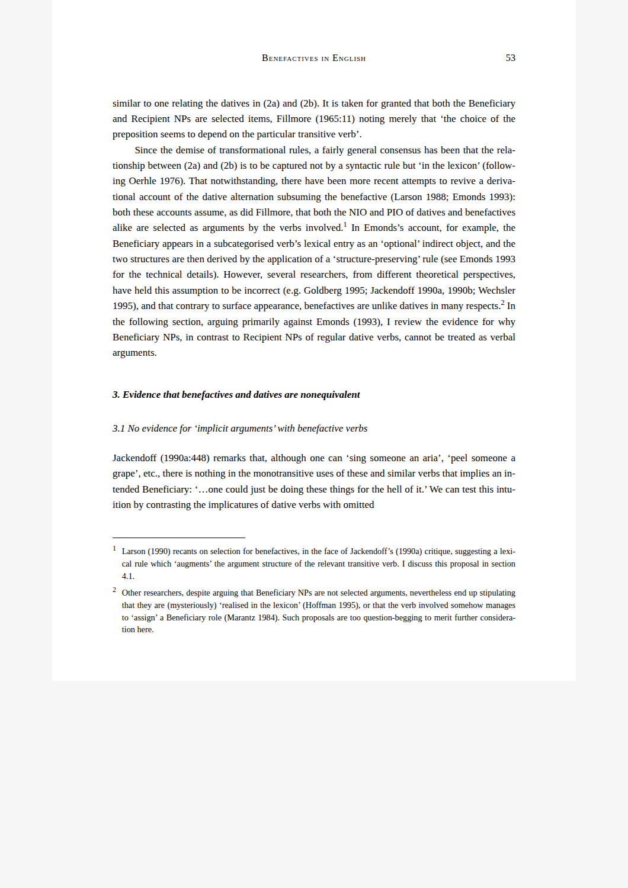Benefactives in English 53
similar to one relating the datives in (2a) and (2b). It is taken for granted that both the Beneficiary and Recipient NPs are selected items, Fillmore (1965:11) noting merely that ‘the choice of the preposition seems to depend on the particular transitive verb’.
Since the demise of transformational rules, a fairly general consensus has been that the relationship between (2a) and (2b) is to be captured not by a syntactic rule but ‘in the lexicon’ (following Oerhle 1976). That notwithstanding, there have been more recent attempts to revive a derivational account of the dative alternation subsuming the benefactive (Larson 1988; Emonds 1993): both these accounts assume, as did Fillmore, that both the NIO and PIO of datives and benefactives alike are selected as arguments by the verbs involved.1 In Emonds’s account, for example, the Beneficiary appears in a subcategorised verb’s lexical entry as an ‘optional’ indirect object, and the two structures are then derived by the application of a ‘structure-preserving’ rule (see Emonds 1993 for the technical details). However, several researchers, from different theoretical perspectives, have held this assumption to be incorrect (e.g. Goldberg 1995; Jackendoff 1990a, 1990b; Wechsler 1995), and that contrary to surface appearance, benefactives are unlike datives in many respects.2 In the following section, arguing primarily against Emonds (1993), I review the evidence for why Beneficiary NPs, in contrast to Recipient NPs of regular dative verbs, cannot be treated as verbal arguments.
3. Evidence that benefactives and datives are nonequivalent
3.1 No evidence for ‘implicit arguments’ with benefactive verbs
Jackendoff (1990a:448) remarks that, although one can ‘sing someone an aria’, ‘peel someone a grape’, etc., there is nothing in the monotransitive uses of these and similar verbs that implies an intended Beneficiary: ‘…one could just be doing these things for the hell of it.’ We can test this intuition by contrasting the implicatures of dative verbs with omitted
1 Larson (1990) recants on selection for benefactives, in the face of Jackendoff’s (1990a) critique, suggesting a lexical rule which ‘augments’ the argument structure of the relevant transitive verb. I discuss this proposal in section 4.1.
2 Other researchers, despite arguing that Beneficiary NPs are not selected arguments, nevertheless end up stipulating that they are (mysteriously) ‘realised in the lexicon’ (Hoffman 1995), or that the verb involved somehow manages to ‘assign’ a Beneficiary role (Marantz 1984). Such proposals are too question-begging to merit further consideration here.